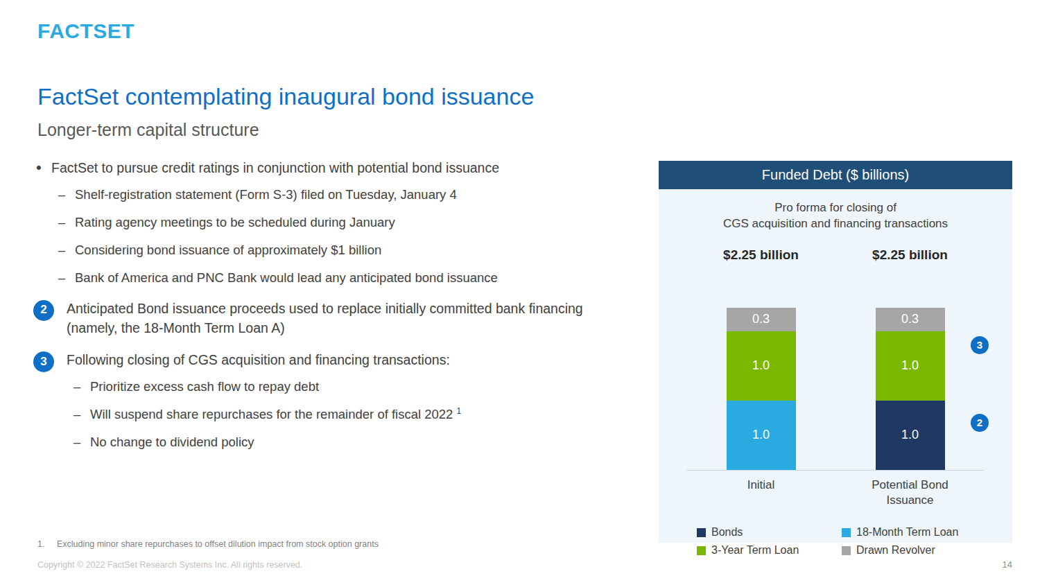FACTSET
FactSet contemplating inaugural bond issuance
Longer-term capital structure
FactSet to pursue credit ratings in conjunction with potential bond issuance
Shelf-registration statement (Form S-3) filed on Tuesday, January 4
Rating agency meetings to be scheduled during January
Considering bond issuance of approximately $1 billion
Bank of America and PNC Bank would lead any anticipated bond issuance
2
Anticipated Bond issuance proceeds used to replace initially committed bank financing (namely, the 18-Month Term Loan A)
3
Following closing of CGS acquisition and financing transactions:
Prioritize excess cash flow to repay debt
Will suspend share repurchases for the remainder of fiscal 2022 1
No change to dividend policy
Funded Debt ($ billions)
Pro forma for closing of
CGS acquisition and financing transactions
$2.25 billion
$2.25 billion
0.3
1.0
1.0
0.3
1.0
1.0
3
2
Initial
Potential Bond
Issuance
Bonds
18-Month Term Loan
3-Year Term Loan
Drawn Revolver
1.
Excluding minor share repurchases to offset dilution impact from stock option grants
Copyright © 2022 FactSet Research Systems Inc. All rights reserved.
14